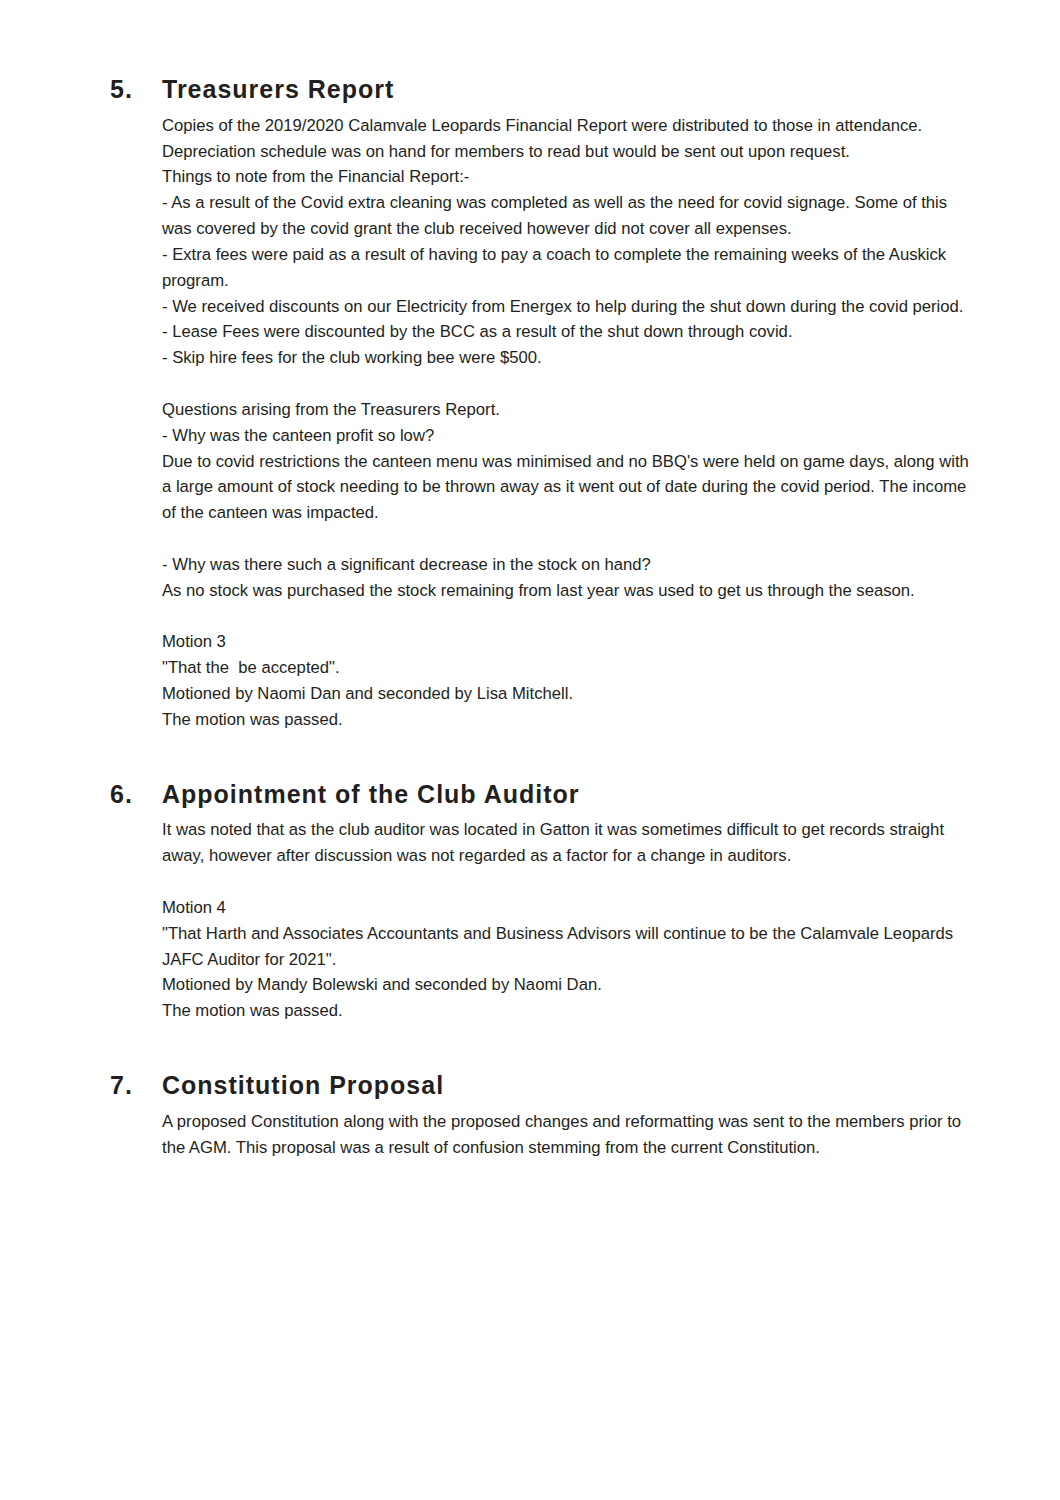5. Treasurers Report
Copies of the 2019/2020 Calamvale Leopards Financial Report were distributed to those in attendance. Depreciation schedule was on hand for members to read but would be sent out upon request.
Things to note from the Financial Report:-
- As a result of the Covid extra cleaning was completed as well as the need for covid signage. Some of this was covered by the covid grant the club received however did not cover all expenses.
- Extra fees were paid as a result of having to pay a coach to complete the remaining weeks of the Auskick program.
- We received discounts on our Electricity from Energex to help during the shut down during the covid period.
- Lease Fees were discounted by the BCC as a result of the shut down through covid.
- Skip hire fees for the club working bee were $500.
Questions arising from the Treasurers Report.
- Why was the canteen profit so low?
Due to covid restrictions the canteen menu was minimised and no BBQ's were held on game days, along with a large amount of stock needing to be thrown away as it went out of date during the covid period. The income of the canteen was impacted.
- Why was there such a significant decrease in the stock on hand?
As no stock was purchased the stock remaining from last year was used to get us through the season.
Motion 3
"That the be accepted".
Motioned by Naomi Dan and seconded by Lisa Mitchell.
The motion was passed.
6. Appointment of the Club Auditor
It was noted that as the club auditor was located in Gatton it was sometimes difficult to get records straight away, however after discussion was not regarded as a factor for a change in auditors.
Motion 4
"That Harth and Associates Accountants and Business Advisors will continue to be the Calamvale Leopards JAFC Auditor for 2021".
Motioned by Mandy Bolewski and seconded by Naomi Dan.
The motion was passed.
7. Constitution Proposal
A proposed Constitution along with the proposed changes and reformatting was sent to the members prior to the AGM. This proposal was a result of confusion stemming from the current Constitution.